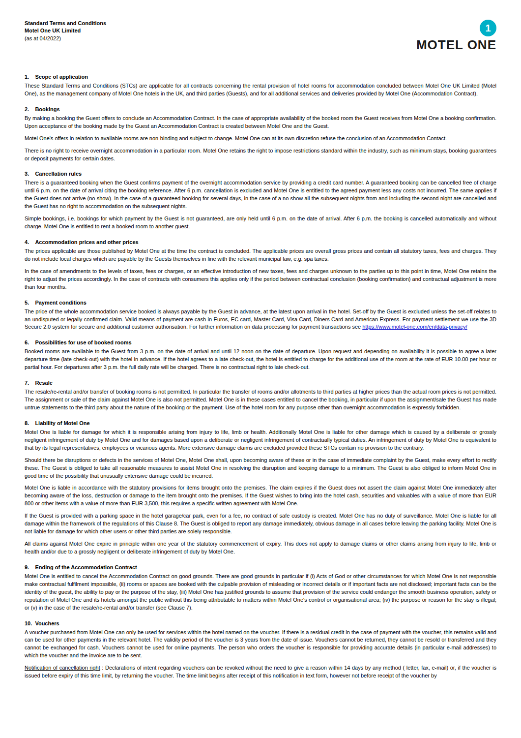Standard Terms and Conditions
Motel One UK Limited
(as at 04/2022)
1
MOTEL ONE
1. Scope of application
These Standard Terms and Conditions (STCs) are applicable for all contracts concerning the rental provision of hotel rooms for accommodation concluded between Motel One UK Limited (Motel One), as the management company of Motel One hotels in the UK, and third parties (Guests), and for all additional services and deliveries provided by Motel One (Accommodation Contract).
2. Bookings
By making a booking the Guest offers to conclude an Accommodation Contract. In the case of appropriate availability of the booked room the Guest receives from Motel One a booking confirmation. Upon acceptance of the booking made by the Guest an Accommodation Contract is created between Motel One and the Guest.
Motel One's offers in relation to available rooms are non-binding and subject to change. Motel One can at its own discretion refuse the conclusion of an Accommodation Contact.
There is no right to receive overnight accommodation in a particular room. Motel One retains the right to impose restrictions standard within the industry, such as minimum stays, booking guarantees or deposit payments for certain dates.
3. Cancellation rules
There is a guaranteed booking when the Guest confirms payment of the overnight accommodation service by providing a credit card number. A guaranteed booking can be cancelled free of charge until 6 p.m. on the date of arrival citing the booking reference. After 6 p.m. cancellation is excluded and Motel One is entitled to the agreed payment less any costs not incurred. The same applies if the Guest does not arrive (no show). In the case of a guaranteed booking for several days, in the case of a no show all the subsequent nights from and including the second night are cancelled and the Guest has no right to accommodation on the subsequent nights.
Simple bookings, i.e. bookings for which payment by the Guest is not guaranteed, are only held until 6 p.m. on the date of arrival. After 6 p.m. the booking is cancelled automatically and without charge. Motel One is entitled to rent a booked room to another guest.
4. Accommodation prices and other prices
The prices applicable are those published by Motel One at the time the contract is concluded. The applicable prices are overall gross prices and contain all statutory taxes, fees and charges. They do not include local charges which are payable by the Guests themselves in line with the relevant municipal law, e.g. spa taxes.
In the case of amendments to the levels of taxes, fees or charges, or an effective introduction of new taxes, fees and charges unknown to the parties up to this point in time, Motel One retains the right to adjust the prices accordingly. In the case of contracts with consumers this applies only if the period between contractual conclusion (booking confirmation) and contractual adjustment is more than four months.
5. Payment conditions
The price of the whole accommodation service booked is always payable by the Guest in advance, at the latest upon arrival in the hotel. Set-off by the Guest is excluded unless the set-off relates to an undisputed or legally confirmed claim. Valid means of payment are cash in Euros, EC card, Master Card, Visa Card, Diners Card and American Express. For payment settlement we use the 3D Secure 2.0 system for secure and additional customer authorisation. For further information on data processing for payment transactions see https://www.motel-one.com/en/data-privacy/
6. Possibilities for use of booked rooms
Booked rooms are available to the Guest from 3 p.m. on the date of arrival and until 12 noon on the date of departure. Upon request and depending on availability it is possible to agree a later departure time (late check-out) with the hotel in advance. If the hotel agrees to a late check-out, the hotel is entitled to charge for the additional use of the room at the rate of EUR 10.00 per hour or partial hour. For departures after 3 p.m. the full daily rate will be charged. There is no contractual right to late check-out.
7. Resale
The resale/re-rental and/or transfer of booking rooms is not permitted. In particular the transfer of rooms and/or allotments to third parties at higher prices than the actual room prices is not permitted. The assignment or sale of the claim against Motel One is also not permitted. Motel One is in these cases entitled to cancel the booking, in particular if upon the assignment/sale the Guest has made untrue statements to the third party about the nature of the booking or the payment. Use of the hotel room for any purpose other than overnight accommodation is expressly forbidden.
8. Liability of Motel One
Motel One is liable for damage for which it is responsible arising from injury to life, limb or health. Additionally Motel One is liable for other damage which is caused by a deliberate or grossly negligent infringement of duty by Motel One and for damages based upon a deliberate or negligent infringement of contractually typical duties. An infringement of duty by Motel One is equivalent to that by its legal representatives, employees or vicarious agents. More extensive damage claims are excluded provided these STCs contain no provision to the contrary.
Should there be disruptions or defects in the services of Motel One, Motel One shall, upon becoming aware of these or in the case of immediate complaint by the Guest, make every effort to rectify these. The Guest is obliged to take all reasonable measures to assist Motel One in resolving the disruption and keeping damage to a minimum. The Guest is also obliged to inform Motel One in good time of the possibility that unusually extensive damage could be incurred.
Motel One is liable in accordance with the statutory provisions for items brought onto the premises. The claim expires if the Guest does not assert the claim against Motel One immediately after becoming aware of the loss, destruction or damage to the item brought onto the premises. If the Guest wishes to bring into the hotel cash, securities and valuables with a value of more than EUR 800 or other items with a value of more than EUR 3,500, this requires a specific written agreement with Motel One.
If the Guest is provided with a parking space in the hotel garage/car park, even for a fee, no contract of safe custody is created. Motel One has no duty of surveillance. Motel One is liable for all damage within the framework of the regulations of this Clause 8. The Guest is obliged to report any damage immediately, obvious damage in all cases before leaving the parking facility. Motel One is not liable for damage for which other users or other third parties are solely responsible.
All claims against Motel One expire in principle within one year of the statutory commencement of expiry. This does not apply to damage claims or other claims arising from injury to life, limb or health and/or due to a grossly negligent or deliberate infringement of duty by Motel One.
9. Ending of the Accommodation Contract
Motel One is entitled to cancel the Accommodation Contract on good grounds. There are good grounds in particular if (i) Acts of God or other circumstances for which Motel One is not responsible make contractual fulfilment impossible, (ii) rooms or spaces are booked with the culpable provision of misleading or incorrect details or if important facts are not disclosed; important facts can be the identity of the guest, the ability to pay or the purpose of the stay, (iii) Motel One has justified grounds to assume that provision of the service could endanger the smooth business operation, safety or reputation of Motel One and its hotels amongst the public without this being attributable to matters within Motel One's control or organisational area; (iv) the purpose or reason for the stay is illegal; or (v) in the case of the resale/re-rental and/or transfer (see Clause 7).
10. Vouchers
A voucher purchased from Motel One can only be used for services within the hotel named on the voucher. If there is a residual credit in the case of payment with the voucher, this remains valid and can be used for other payments in the relevant hotel. The validity period of the voucher is 3 years from the date of issue. Vouchers cannot be returned, they cannot be resold or transferred and they cannot be exchanged for cash. Vouchers cannot be used for online payments. The person who orders the voucher is responsible for providing accurate details (in particular e-mail addresses) to which the voucher and the invoice are to be sent.
Notification of cancellation right : Declarations of intent regarding vouchers can be revoked without the need to give a reason within 14 days by any method ( letter, fax, e-mail) or, if the voucher is issued before expiry of this time limit, by returning the voucher. The time limit begins after receipt of this notification in text form, however not before receipt of the voucher by